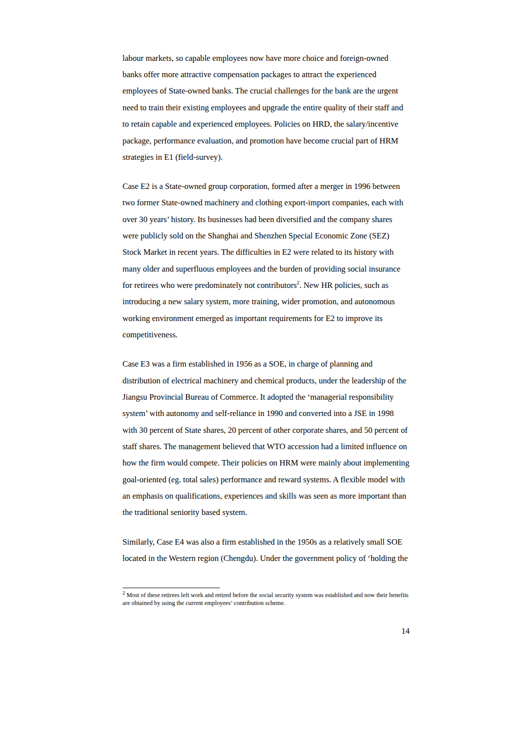labour markets, so capable employees now have more choice and foreign-owned banks offer more attractive compensation packages to attract the experienced employees of State-owned banks. The crucial challenges for the bank are the urgent need to train their existing employees and upgrade the entire quality of their staff and to retain capable and experienced employees. Policies on HRD, the salary/incentive package, performance evaluation, and promotion have become crucial part of HRM strategies in E1 (field-survey).
Case E2 is a State-owned group corporation, formed after a merger in 1996 between two former State-owned machinery and clothing export-import companies, each with over 30 years’ history. Its businesses had been diversified and the company shares were publicly sold on the Shanghai and Shenzhen Special Economic Zone (SEZ) Stock Market in recent years. The difficulties in E2 were related to its history with many older and superfluous employees and the burden of providing social insurance for retirees who were predominately not contributors2. New HR policies, such as introducing a new salary system, more training, wider promotion, and autonomous working environment emerged as important requirements for E2 to improve its competitiveness.
Case E3 was a firm established in 1956 as a SOE, in charge of planning and distribution of electrical machinery and chemical products, under the leadership of the Jiangsu Provincial Bureau of Commerce. It adopted the ‘managerial responsibility system’ with autonomy and self-reliance in 1990 and converted into a JSE in 1998 with 30 percent of State shares, 20 percent of other corporate shares, and 50 percent of staff shares. The management believed that WTO accession had a limited influence on how the firm would compete. Their policies on HRM were mainly about implementing goal-oriented (eg. total sales) performance and reward systems. A flexible model with an emphasis on qualifications, experiences and skills was seen as more important than the traditional seniority based system.
Similarly, Case E4 was also a firm established in the 1950s as a relatively small SOE located in the Western region (Chengdu). Under the government policy of ‘holding the
2 Most of these retirees left work and retired before the social security system was established and now their benefits are obtained by using the current employees’ contribution scheme.
14